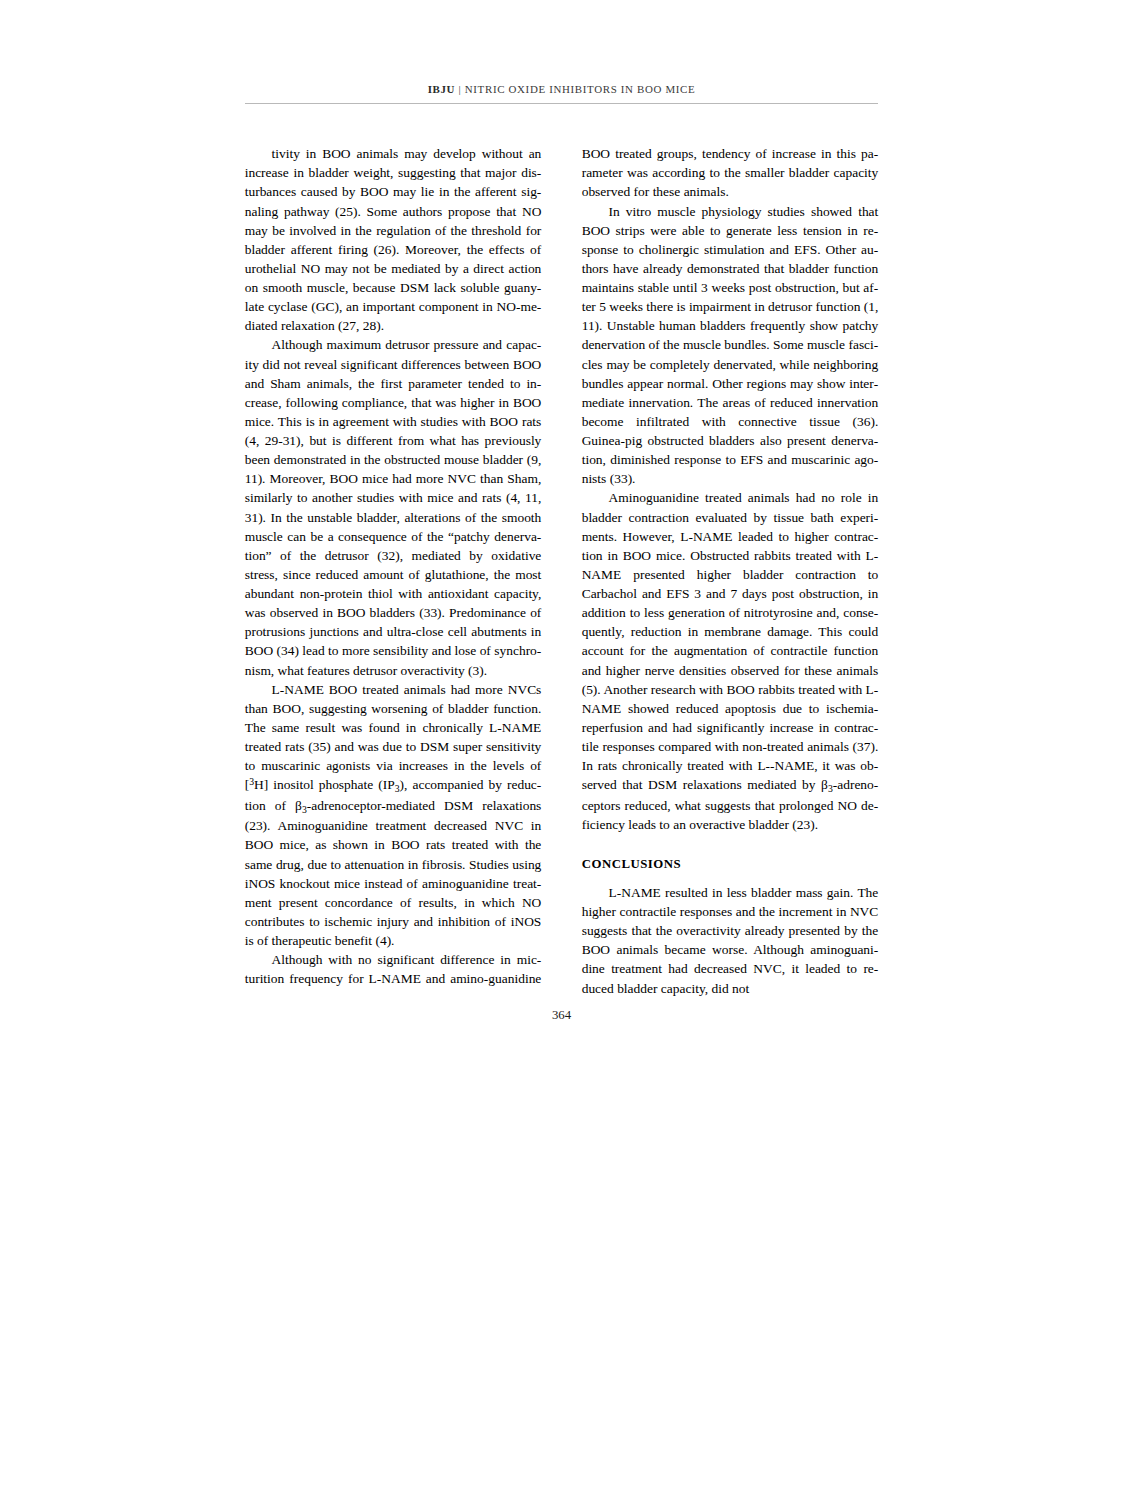IBJU | Nitric Oxide Inhibitors in BOO Mice
tivity in BOO animals may develop without an increase in bladder weight, suggesting that major disturbances caused by BOO may lie in the afferent signaling pathway (25). Some authors propose that NO may be involved in the regulation of the threshold for bladder afferent firing (26). Moreover, the effects of urothelial NO may not be mediated by a direct action on smooth muscle, because DSM lack soluble guanylate cyclase (GC), an important component in NO-mediated relaxation (27, 28).
Although maximum detrusor pressure and capacity did not reveal significant differences between BOO and Sham animals, the first parameter tended to increase, following compliance, that was higher in BOO mice. This is in agreement with studies with BOO rats (4, 29-31), but is different from what has previously been demonstrated in the obstructed mouse bladder (9, 11). Moreover, BOO mice had more NVC than Sham, similarly to another studies with mice and rats (4, 11, 31). In the unstable bladder, alterations of the smooth muscle can be a consequence of the “patchy denervation” of the detrusor (32), mediated by oxidative stress, since reduced amount of glutathione, the most abundant non-protein thiol with antioxidant capacity, was observed in BOO bladders (33). Predominance of protrusions junctions and ultra-close cell abutments in BOO (34) lead to more sensibility and lose of synchronism, what features detrusor overactivity (3).
L-NAME BOO treated animals had more NVCs than BOO, suggesting worsening of bladder function. The same result was found in chronically L-NAME treated rats (35) and was due to DSM super sensitivity to muscarinic agonists via increases in the levels of [3H] inositol phosphate (IP3), accompanied by reduction of β3-adrenoceptor-mediated DSM relaxations (23). Aminoguanidine treatment decreased NVC in BOO mice, as shown in BOO rats treated with the same drug, due to attenuation in fibrosis. Studies using iNOS knockout mice instead of aminoguanidine treatment present concordance of results, in which NO contributes to ischemic injury and inhibition of iNOS is of therapeutic benefit (4).
Although with no significant difference in micturition frequency for L-NAME and amino-guanidine BOO treated groups, tendency of increase in this parameter was according to the smaller bladder capacity observed for these animals.
In vitro muscle physiology studies showed that BOO strips were able to generate less tension in response to cholinergic stimulation and EFS. Other authors have already demonstrated that bladder function maintains stable until 3 weeks post obstruction, but after 5 weeks there is impairment in detrusor function (1, 11). Unstable human bladders frequently show patchy denervation of the muscle bundles. Some muscle fascicles may be completely denervated, while neighboring bundles appear normal. Other regions may show intermediate innervation. The areas of reduced innervation become infiltrated with connective tissue (36). Guinea-pig obstructed bladders also present denervation, diminished response to EFS and muscarinic agonists (33).
Aminoguanidine treated animals had no role in bladder contraction evaluated by tissue bath experiments. However, L-NAME leaded to higher contraction in BOO mice. Obstructed rabbits treated with L-NAME presented higher bladder contraction to Carbachol and EFS 3 and 7 days post obstruction, in addition to less generation of nitrotyrosine and, consequently, reduction in membrane damage. This could account for the augmentation of contractile function and higher nerve densities observed for these animals (5). Another research with BOO rabbits treated with L-NAME showed reduced apoptosis due to ischemia-reperfusion and had significantly increase in contractile responses compared with non-treated animals (37). In rats chronically treated with L--NAME, it was observed that DSM relaxations mediated by β3-adrenoceptors reduced, what suggests that prolonged NO deficiency leads to an overactive bladder (23).
Conclusions
L-NAME resulted in less bladder mass gain. The higher contractile responses and the increment in NVC suggests that the overactivity already presented by the BOO animals became worse. Although aminoguanidine treatment had decreased NVC, it leaded to reduced bladder capacity, did not
364